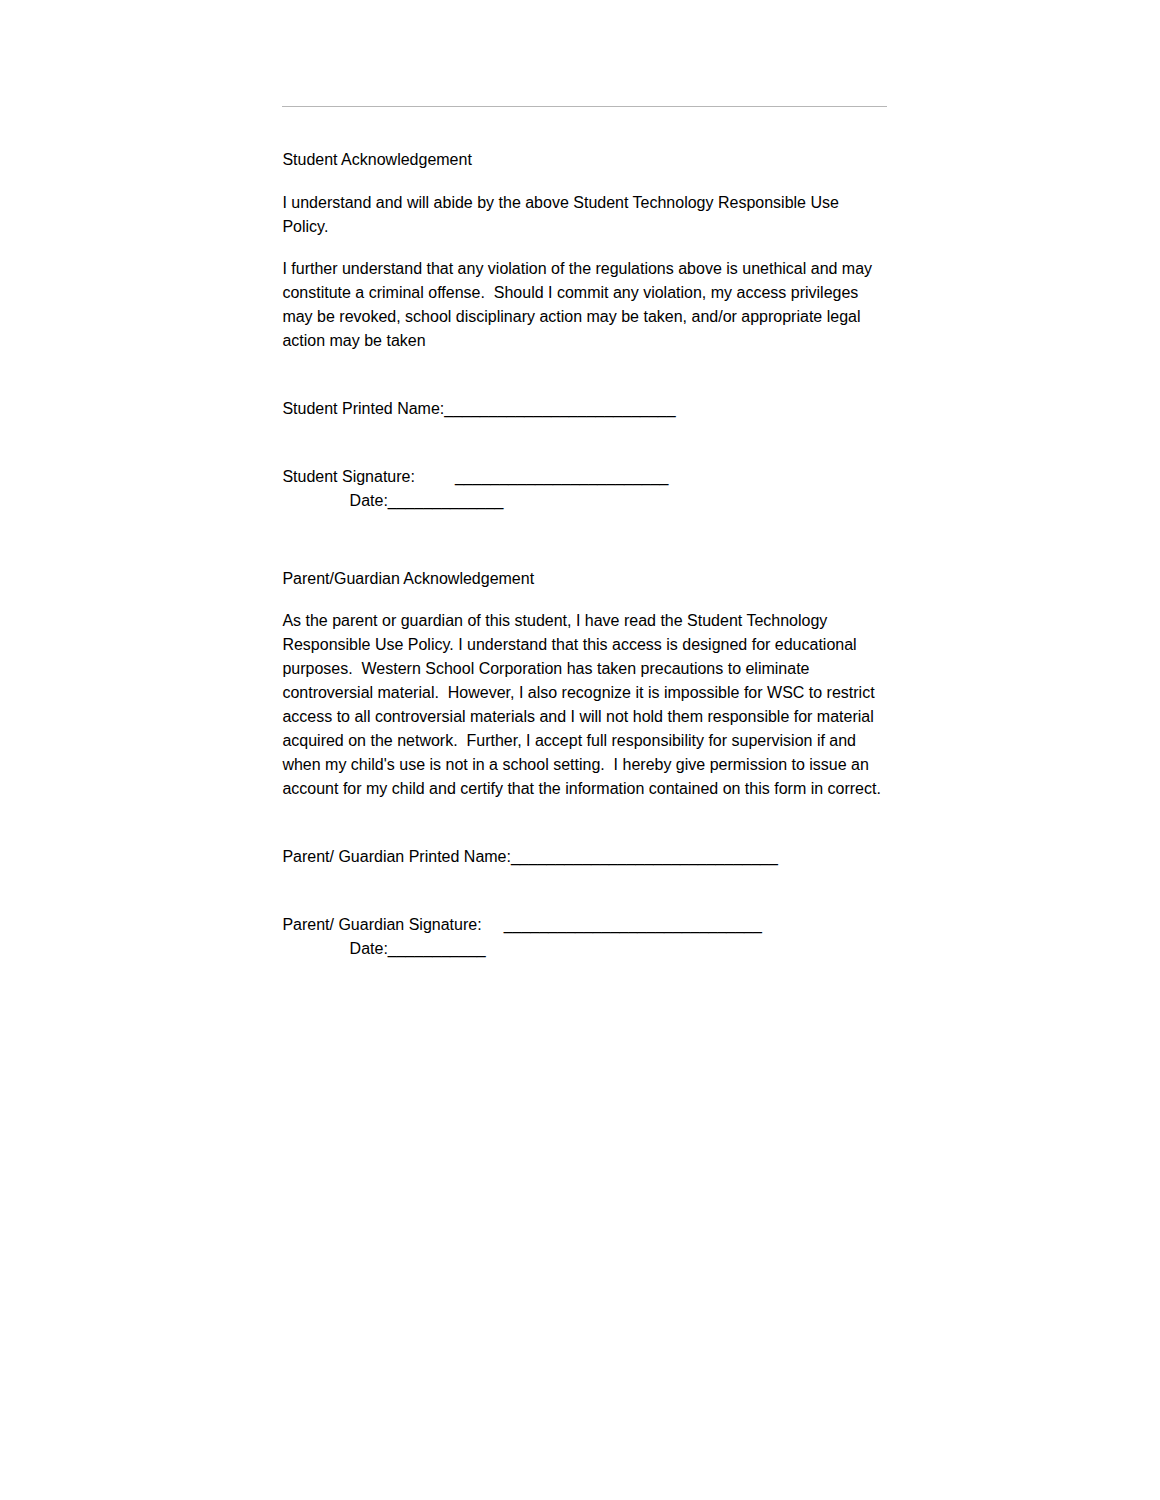Student Acknowledgement
I understand and will abide by the above Student Technology Responsible Use Policy.
I further understand that any violation of the regulations above is unethical and may constitute a criminal offense. Should I commit any violation, my access privileges may be revoked, school disciplinary action may be taken, and/or appropriate legal action may be taken
Student Printed Name:__________________________
Student Signature: ________________________ Date:_____________
Parent/Guardian Acknowledgement
As the parent or guardian of this student, I have read the Student Technology Responsible Use Policy. I understand that this access is designed for educational purposes. Western School Corporation has taken precautions to eliminate controversial material. However, I also recognize it is impossible for WSC to restrict access to all controversial materials and I will not hold them responsible for material acquired on the network. Further, I accept full responsibility for supervision if and when my child's use is not in a school setting. I hereby give permission to issue an account for my child and certify that the information contained on this form in correct.
Parent/ Guardian Printed Name:______________________________
Parent/ Guardian Signature: _____________________________ Date:___________